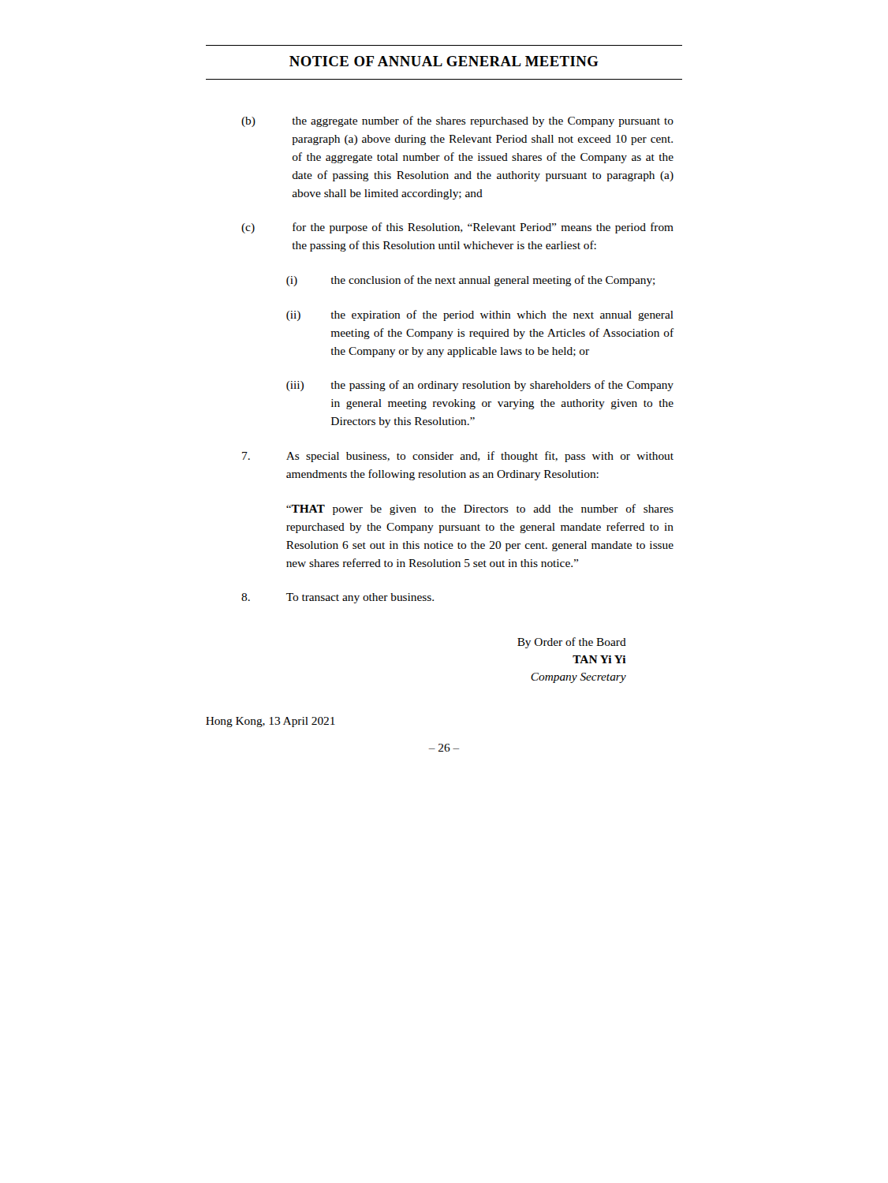NOTICE OF ANNUAL GENERAL MEETING
(b)
the aggregate number of the shares repurchased by the Company pursuant to paragraph (a) above during the Relevant Period shall not exceed 10 per cent. of the aggregate total number of the issued shares of the Company as at the date of passing this Resolution and the authority pursuant to paragraph (a) above shall be limited accordingly; and
(c)
for the purpose of this Resolution, “Relevant Period” means the period from the passing of this Resolution until whichever is the earliest of:
(i)
the conclusion of the next annual general meeting of the Company;
(ii)
the expiration of the period within which the next annual general meeting of the Company is required by the Articles of Association of the Company or by any applicable laws to be held; or
(iii)
the passing of an ordinary resolution by shareholders of the Company in general meeting revoking or varying the authority given to the Directors by this Resolution.”
7.
As special business, to consider and, if thought fit, pass with or without amendments the following resolution as an Ordinary Resolution:
“THAT power be given to the Directors to add the number of shares repurchased by the Company pursuant to the general mandate referred to in Resolution 6 set out in this notice to the 20 per cent. general mandate to issue new shares referred to in Resolution 5 set out in this notice.”
8.
To transact any other business.
By Order of the Board
TAN Yi Yi
Company Secretary
Hong Kong, 13 April 2021
– 26 –